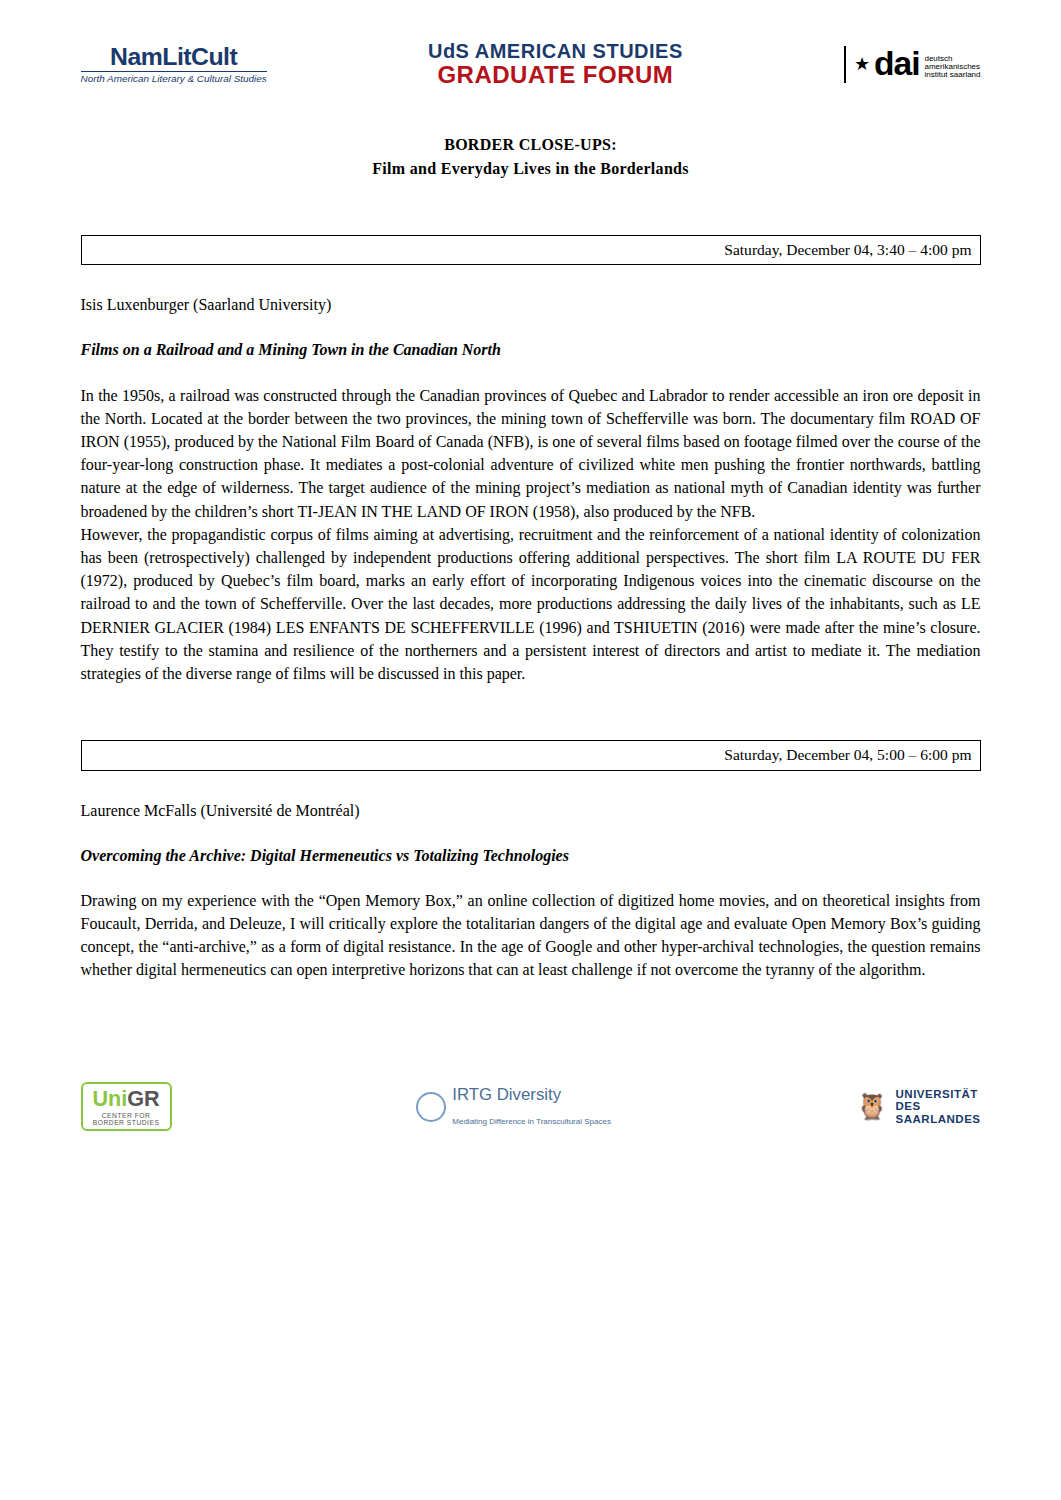Nam Lit Cult
North American Literary & Cultural Studies
UdS AMERICAN STUDIES
GRADUATE FORUM
★ dai deutsch
amerikanisches
institut saarland
BORDER CLOSE-UPS: Film and Everyday Lives in the Borderlands
Saturday, December 04, 3:40 – 4:00 pm
Isis Luxenburger (Saarland University)
Films on a Railroad and a Mining Town in the Canadian North
In the 1950s, a railroad was constructed through the Canadian provinces of Quebec and Labrador to render accessible an iron ore deposit in the North. Located at the border between the two provinces, the mining town of Schefferville was born. The documentary film ROAD OF IRON (1955), produced by the National Film Board of Canada (NFB), is one of several films based on footage filmed over the course of the four-year-long construction phase. It mediates a post-colonial adventure of civilized white men pushing the frontier northwards, battling nature at the edge of wilderness. The target audience of the mining project’s mediation as national myth of Canadian identity was further broadened by the children’s short TI-JEAN IN THE LAND OF IRON (1958), also produced by the NFB.
However, the propagandistic corpus of films aiming at advertising, recruitment and the reinforcement of a national identity of colonization has been (retrospectively) challenged by independent productions offering additional perspectives. The short film LA ROUTE DU FER (1972), produced by Quebec’s film board, marks an early effort of incorporating Indigenous voices into the cinematic discourse on the railroad to and the town of Schefferville. Over the last decades, more productions addressing the daily lives of the inhabitants, such as LE DERNIER GLACIER (1984) LES ENFANTS DE SCHEFFERVILLE (1996) and TSHIUETIN (2016) were made after the mine’s closure. They testify to the stamina and resilience of the northerners and a persistent interest of directors and artist to mediate it. The mediation strategies of the diverse range of films will be discussed in this paper.
Saturday, December 04, 5:00 – 6:00 pm
Laurence McFalls (Université de Montréal)
Overcoming the Archive: Digital Hermeneutics vs Totalizing Technologies
Drawing on my experience with the “Open Memory Box,” an online collection of digitized home movies, and on theoretical insights from Foucault, Derrida, and Deleuze, I will critically explore the totalitarian dangers of the digital age and evaluate Open Memory Box’s guiding concept, the “anti-archive,” as a form of digital resistance. In the age of Google and other hyper-archival technologies, the question remains whether digital hermeneutics can open interpretive horizons that can at least challenge if not overcome the tyranny of the algorithm.
Uni GR
CENTER FOR
BORDER STUDIES
IRTG Diversity
Mediating Difference in Transcultural Spaces
🦉 UNIVERSITÄT
DES
SAARLANDES